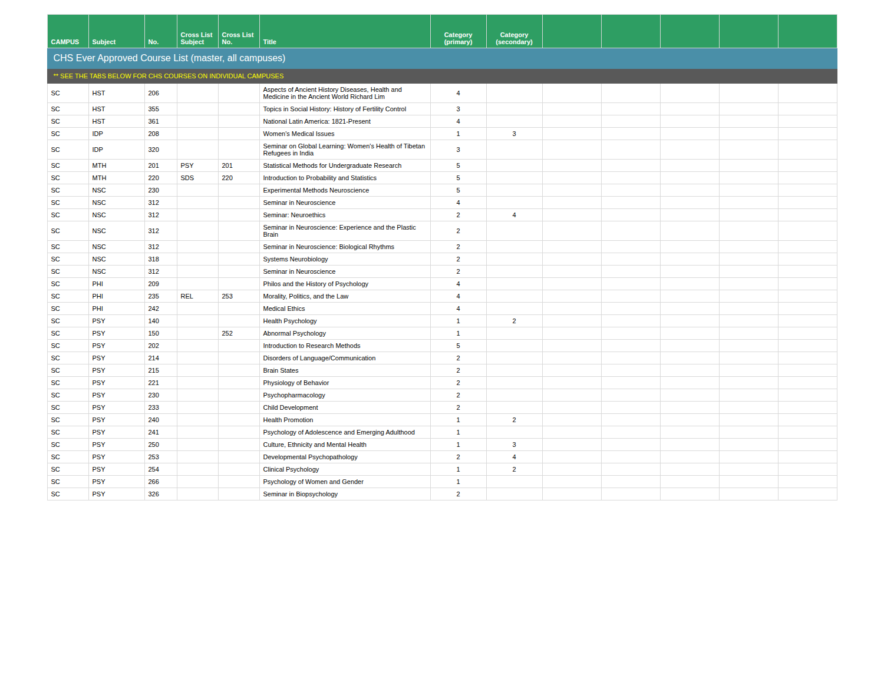| CHS Ever Approved Course List (master, all campuses) | | | | | | | |
| ** SEE THE TABS BELOW FOR CHS COURSES ON INDIVIDUAL CAMPUSES |
| CAMPUS | Subject | No. | Cross List Subject | Cross List No. | Title | Category (primary) | Category (secondary) | | | | | |
| SC | HST | 206 | | | Aspects of Ancient History Diseases, Health and Medicine in the Ancient World Richard Lim | 4 | | | | | | |
| SC | HST | 355 | | | Topics in Social History: History of Fertility Control | 3 | | | | | | |
| SC | HST | 361 | | | National Latin America: 1821-Present | 4 | | | | | | |
| SC | IDP | 208 | | | Women's Medical Issues | 1 | 3 | | | | | |
| SC | IDP | 320 | | | Seminar on Global Learning: Women's Health of Tibetan Refugees in India | 3 | | | | | | |
| SC | MTH | 201 | PSY | 201 | Statistical Methods for Undergraduate Research | 5 | | | | | | |
| SC | MTH | 220 | SDS | 220 | Introduction to Probability and Statistics | 5 | | | | | | |
| SC | NSC | 230 | | | Experimental Methods Neuroscience | 5 | | | | | | |
| SC | NSC | 312 | | | Seminar in Neuroscience | 4 | | | | | | |
| SC | NSC | 312 | | | Seminar: Neuroethics | 2 | 4 | | | | | |
| SC | NSC | 312 | | | Seminar in Neuroscience: Experience and the Plastic Brain | 2 | | | | | | |
| SC | NSC | 312 | | | Seminar in Neuroscience: Biological Rhythms | 2 | | | | | | |
| SC | NSC | 318 | | | Systems Neurobiology | 2 | | | | | | |
| SC | NSC | 312 | | | Seminar in Neuroscience | 2 | | | | | | |
| SC | PHI | 209 | | | Philos and the History of Psychology | 4 | | | | | | |
| SC | PHI | 235 | REL | 253 | Morality, Politics, and the Law | 4 | | | | | | |
| SC | PHI | 242 | | | Medical Ethics | 4 | | | | | | |
| SC | PSY | 140 | | | Health Psychology | 1 | 2 | | | | | |
| SC | PSY | 150 | | 252 | Abnormal Psychology | 1 | | | | | | |
| SC | PSY | 202 | | | Introduction to Research Methods | 5 | | | | | | |
| SC | PSY | 214 | | | Disorders of Language/Communication | 2 | | | | | | |
| SC | PSY | 215 | | | Brain States | 2 | | | | | | |
| SC | PSY | 221 | | | Physiology of Behavior | 2 | | | | | | |
| SC | PSY | 230 | | | Psychopharmacology | 2 | | | | | | |
| SC | PSY | 233 | | | Child Development | 2 | | | | | | |
| SC | PSY | 240 | | | Health Promotion | 1 | 2 | | | | | |
| SC | PSY | 241 | | | Psychology of Adolescence and Emerging Adulthood | 1 | | | | | | |
| SC | PSY | 250 | | | Culture, Ethnicity and Mental Health | 1 | 3 | | | | | |
| SC | PSY | 253 | | | Developmental Psychopathology | 2 | 4 | | | | | |
| SC | PSY | 254 | | | Clinical Psychology | 1 | 2 | | | | | |
| SC | PSY | 266 | | | Psychology of Women and Gender | 1 | | | | | | |
| SC | PSY | 326 | | | Seminar in Biopsychology | 2 | | | | | | |